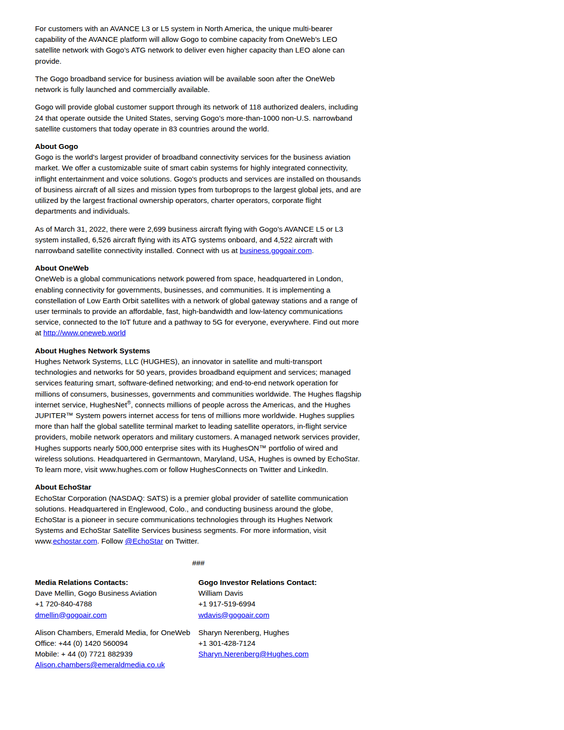For customers with an AVANCE L3 or L5 system in North America, the unique multi-bearer capability of the AVANCE platform will allow Gogo to combine capacity from OneWeb’s LEO satellite network with Gogo’s ATG network to deliver even higher capacity than LEO alone can provide.
The Gogo broadband service for business aviation will be available soon after the OneWeb network is fully launched and commercially available.
Gogo will provide global customer support through its network of 118 authorized dealers, including 24 that operate outside the United States, serving Gogo’s more-than-1000 non-U.S. narrowband satellite customers that today operate in 83 countries around the world.
About Gogo
Gogo is the world's largest provider of broadband connectivity services for the business aviation market. We offer a customizable suite of smart cabin systems for highly integrated connectivity, inflight entertainment and voice solutions. Gogo's products and services are installed on thousands of business aircraft of all sizes and mission types from turboprops to the largest global jets, and are utilized by the largest fractional ownership operators, charter operators, corporate flight departments and individuals.
As of March 31, 2022, there were 2,699 business aircraft flying with Gogo’s AVANCE L5 or L3 system installed, 6,526 aircraft flying with its ATG systems onboard, and 4,522 aircraft with narrowband satellite connectivity installed. Connect with us at business.gogoair.com.
About OneWeb
OneWeb is a global communications network powered from space, headquartered in London, enabling connectivity for governments, businesses, and communities. It is implementing a constellation of Low Earth Orbit satellites with a network of global gateway stations and a range of user terminals to provide an affordable, fast, high-bandwidth and low-latency communications service, connected to the IoT future and a pathway to 5G for everyone, everywhere. Find out more at http://www.oneweb.world
About Hughes Network Systems
Hughes Network Systems, LLC (HUGHES), an innovator in satellite and multi-transport technologies and networks for 50 years, provides broadband equipment and services; managed services featuring smart, software-defined networking; and end-to-end network operation for millions of consumers, businesses, governments and communities worldwide. The Hughes flagship internet service, HughesNet®, connects millions of people across the Americas, and the Hughes JUPITER™ System powers internet access for tens of millions more worldwide. Hughes supplies more than half the global satellite terminal market to leading satellite operators, in-flight service providers, mobile network operators and military customers. A managed network services provider, Hughes supports nearly 500,000 enterprise sites with its HughesON™ portfolio of wired and wireless solutions. Headquartered in Germantown, Maryland, USA, Hughes is owned by EchoStar. To learn more, visit www.hughes.com or follow HughesConnects on Twitter and LinkedIn.
About EchoStar
EchoStar Corporation (NASDAQ: SATS) is a premier global provider of satellite communication solutions. Headquartered in Englewood, Colo., and conducting business around the globe, EchoStar is a pioneer in secure communications technologies through its Hughes Network Systems and EchoStar Satellite Services business segments. For more information, visit www.echostar.com. Follow @EchoStar on Twitter.
###
| Media Relations Contacts: Dave Mellin, Gogo Business Aviation +1 720-840-4788 dmellin@gogoair.com | Gogo Investor Relations Contact: William Davis +1 917-519-6994 wdavis@gogoair.com |
| Alison Chambers, Emerald Media, for OneWeb Office: +44 (0) 1420 560094 Mobile: + 44 (0) 7721 882939 Alison.chambers@emeraldmedia.co.uk | Sharyn Nerenberg, Hughes +1 301-428-7124 Sharyn.Nerenberg@Hughes.com |